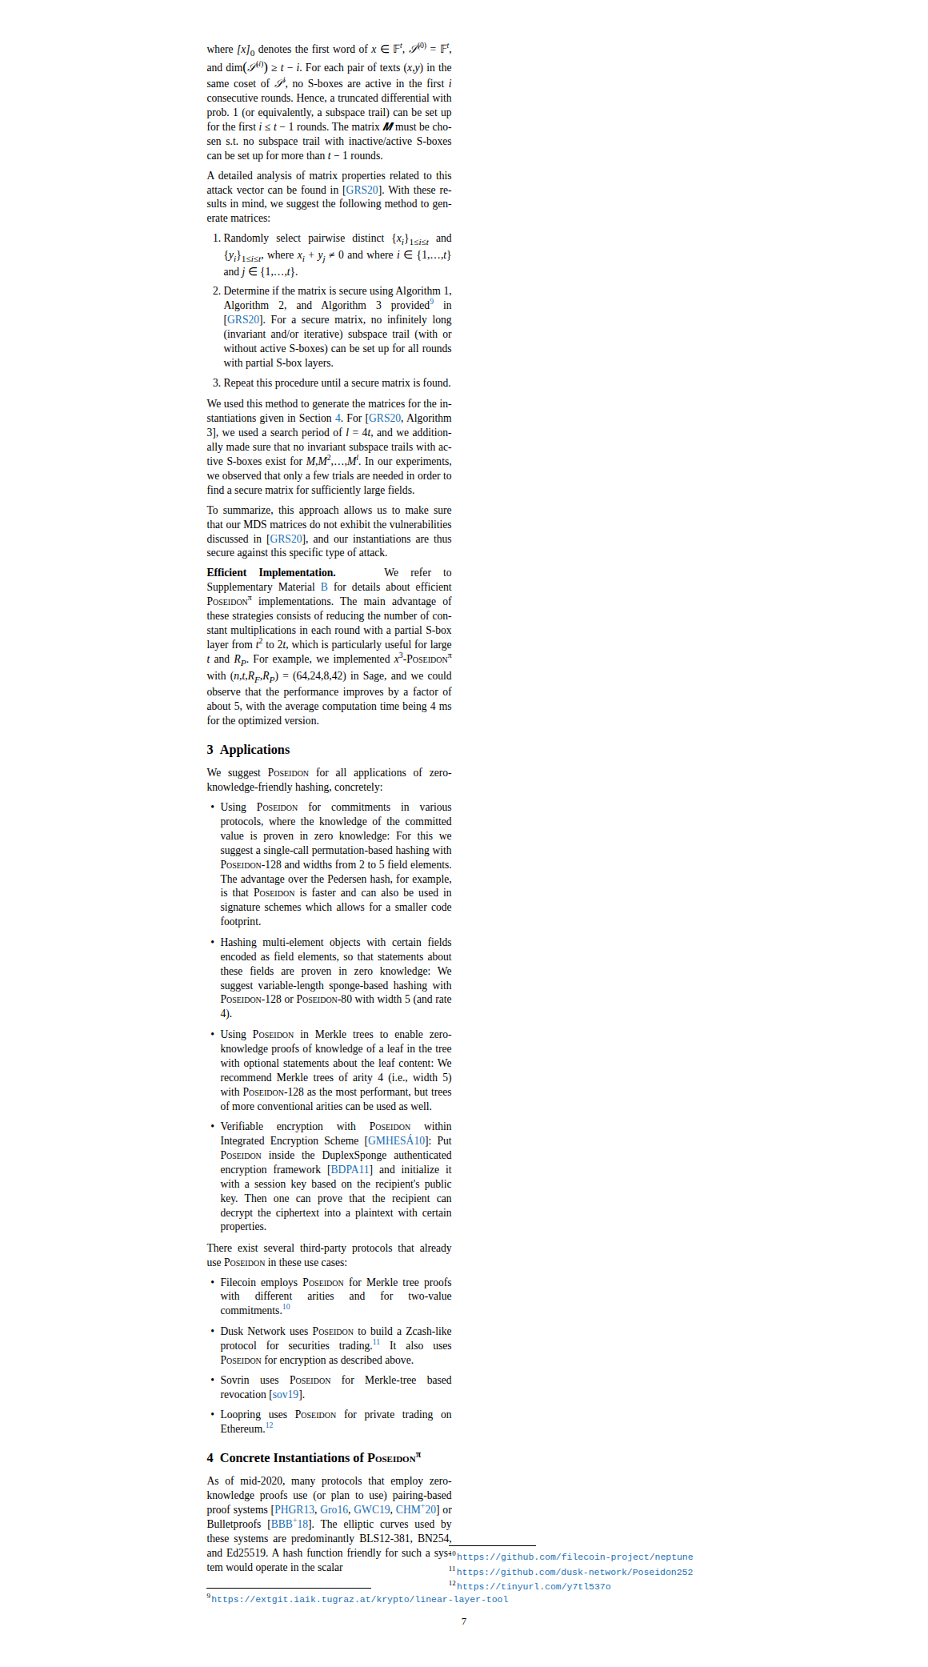where [x]0 denotes the first word of x ∈ 𝔽t, 𝒮(0) = 𝔽t, and dim(𝒮(i)) ≥ t − i. For each pair of texts (x,y) in the same coset of 𝒮i, no S-boxes are active in the first i consecutive rounds. Hence, a truncated differential with prob. 1 (or equivalently, a subspace trail) can be set up for the first i ≤ t − 1 rounds. The matrix 𝑴 must be chosen s.t. no subspace trail with inactive/active S-boxes can be set up for more than t − 1 rounds.
A detailed analysis of matrix properties related to this attack vector can be found in [GRS20]. With these results in mind, we suggest the following method to generate matrices:
Randomly select pairwise distinct {xi}1≤i≤t and {yi}1≤i≤t, where xi + yj ≠ 0 and where i ∈ {1,…,t} and j ∈ {1,…,t}.
Determine if the matrix is secure using Algorithm 1, Algorithm 2, and Algorithm 3 provided9 in [GRS20]. For a secure matrix, no infinitely long (invariant and/or iterative) subspace trail (with or without active S-boxes) can be set up for all rounds with partial S-box layers.
Repeat this procedure until a secure matrix is found.
We used this method to generate the matrices for the instantiations given in Section 4. For [GRS20, Algorithm 3], we used a search period of l = 4t, and we additionally made sure that no invariant subspace trails with active S-boxes exist for M,M2,…,Ml. In our experiments, we observed that only a few trials are needed in order to find a secure matrix for sufficiently large fields.
To summarize, this approach allows us to make sure that our MDS matrices do not exhibit the vulnerabilities discussed in [GRS20], and our instantiations are thus secure against this specific type of attack.
Efficient Implementation. We refer to Supplementary Material B for details about efficient Poseidonπ implementations. The main advantage of these strategies consists of reducing the number of constant multiplications in each round with a partial S-box layer from t2 to 2t, which is particularly useful for large t and RP. For example, we implemented x3-Poseidonπ with (n,t,RF,RP) = (64,24,8,42) in Sage, and we could observe that the performance improves by a factor of about 5, with the average computation time being 4 ms for the optimized version.
3 Applications
We suggest Poseidon for all applications of zero-knowledge-friendly hashing, concretely:
Using Poseidon for commitments in various protocols, where the knowledge of the committed value is proven in zero knowledge: For this we suggest a single-call permutation-based hashing with Poseidon-128 and widths from 2 to 5 field elements. The advantage over the Pedersen hash, for example, is that Poseidon is faster and can also be used in signature schemes which allows for a smaller code footprint.
Hashing multi-element objects with certain fields encoded as field elements, so that statements about these fields are proven in zero knowledge: We suggest variable-length sponge-based hashing with Poseidon-128 or Poseidon-80 with width 5 (and rate 4).
Using Poseidon in Merkle trees to enable zero-knowledge proofs of knowledge of a leaf in the tree with optional statements about the leaf content: We recommend Merkle trees of arity 4 (i.e., width 5) with Poseidon-128 as the most performant, but trees of more conventional arities can be used as well.
Verifiable encryption with Poseidon within Integrated Encryption Scheme [GMHESÁ10]: Put Poseidon inside the DuplexSponge authenticated encryption framework [BDPA11] and initialize it with a session key based on the recipient's public key. Then one can prove that the recipient can decrypt the ciphertext into a plaintext with certain properties.
There exist several third-party protocols that already use Poseidon in these use cases:
Filecoin employs Poseidon for Merkle tree proofs with different arities and for two-value commitments.10
Dusk Network uses Poseidon to build a Zcash-like protocol for securities trading.11 It also uses Poseidon for encryption as described above.
Sovrin uses Poseidon for Merkle-tree based revocation [sov19].
Loopring uses Poseidon for private trading on Ethereum.12
4 Concrete Instantiations of Poseidonπ
As of mid-2020, many protocols that employ zero-knowledge proofs use (or plan to use) pairing-based proof systems [PHGR13, Gro16, GWC19, CHM+20] or Bulletproofs [BBB+18]. The elliptic curves used by these systems are predominantly BLS12-381, BN254, and Ed25519. A hash function friendly for such a system would operate in the scalar
9 https://extgit.iaik.tugraz.at/krypto/linear-layer-tool
10 https://github.com/filecoin-project/neptune
11 https://github.com/dusk-network/Poseidon252
12 https://tinyurl.com/y7tl537o
7